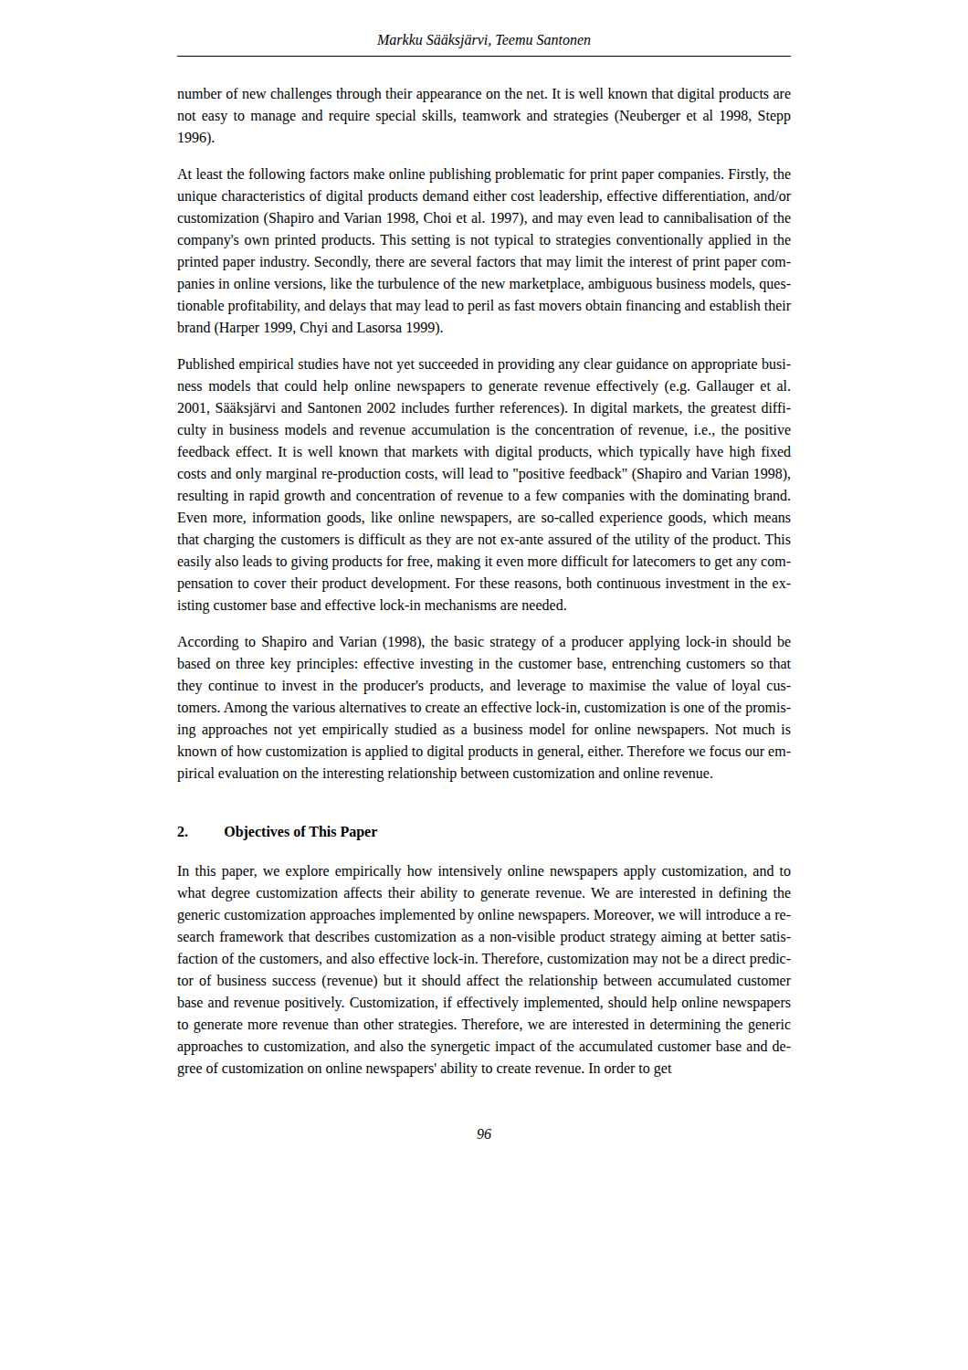Markku Sääksjärvi, Teemu Santonen
number of new challenges through their appearance on the net. It is well known that digital products are not easy to manage and require special skills, teamwork and strategies (Neuberger et al 1998, Stepp 1996).
At least the following factors make online publishing problematic for print paper companies. Firstly, the unique characteristics of digital products demand either cost leadership, effective differentiation, and/or customization (Shapiro and Varian 1998, Choi et al. 1997), and may even lead to cannibalisation of the company's own printed products. This setting is not typical to strategies conventionally applied in the printed paper industry. Secondly, there are several factors that may limit the interest of print paper companies in online versions, like the turbulence of the new marketplace, ambiguous business models, questionable profitability, and delays that may lead to peril as fast movers obtain financing and establish their brand (Harper 1999, Chyi and Lasorsa 1999).
Published empirical studies have not yet succeeded in providing any clear guidance on appropriate business models that could help online newspapers to generate revenue effectively (e.g. Gallauger et al. 2001, Sääksjärvi and Santonen 2002 includes further references). In digital markets, the greatest difficulty in business models and revenue accumulation is the concentration of revenue, i.e., the positive feedback effect. It is well known that markets with digital products, which typically have high fixed costs and only marginal re-production costs, will lead to "positive feedback" (Shapiro and Varian 1998), resulting in rapid growth and concentration of revenue to a few companies with the dominating brand. Even more, information goods, like online newspapers, are so-called experience goods, which means that charging the customers is difficult as they are not ex-ante assured of the utility of the product. This easily also leads to giving products for free, making it even more difficult for latecomers to get any compensation to cover their product development. For these reasons, both continuous investment in the existing customer base and effective lock-in mechanisms are needed.
According to Shapiro and Varian (1998), the basic strategy of a producer applying lock-in should be based on three key principles: effective investing in the customer base, entrenching customers so that they continue to invest in the producer's products, and leverage to maximise the value of loyal customers. Among the various alternatives to create an effective lock-in, customization is one of the promising approaches not yet empirically studied as a business model for online newspapers. Not much is known of how customization is applied to digital products in general, either. Therefore we focus our empirical evaluation on the interesting relationship between customization and online revenue.
2. Objectives of This Paper
In this paper, we explore empirically how intensively online newspapers apply customization, and to what degree customization affects their ability to generate revenue. We are interested in defining the generic customization approaches implemented by online newspapers. Moreover, we will introduce a research framework that describes customization as a non-visible product strategy aiming at better satisfaction of the customers, and also effective lock-in. Therefore, customization may not be a direct predictor of business success (revenue) but it should affect the relationship between accumulated customer base and revenue positively. Customization, if effectively implemented, should help online newspapers to generate more revenue than other strategies. Therefore, we are interested in determining the generic approaches to customization, and also the synergetic impact of the accumulated customer base and degree of customization on online newspapers' ability to create revenue. In order to get
96